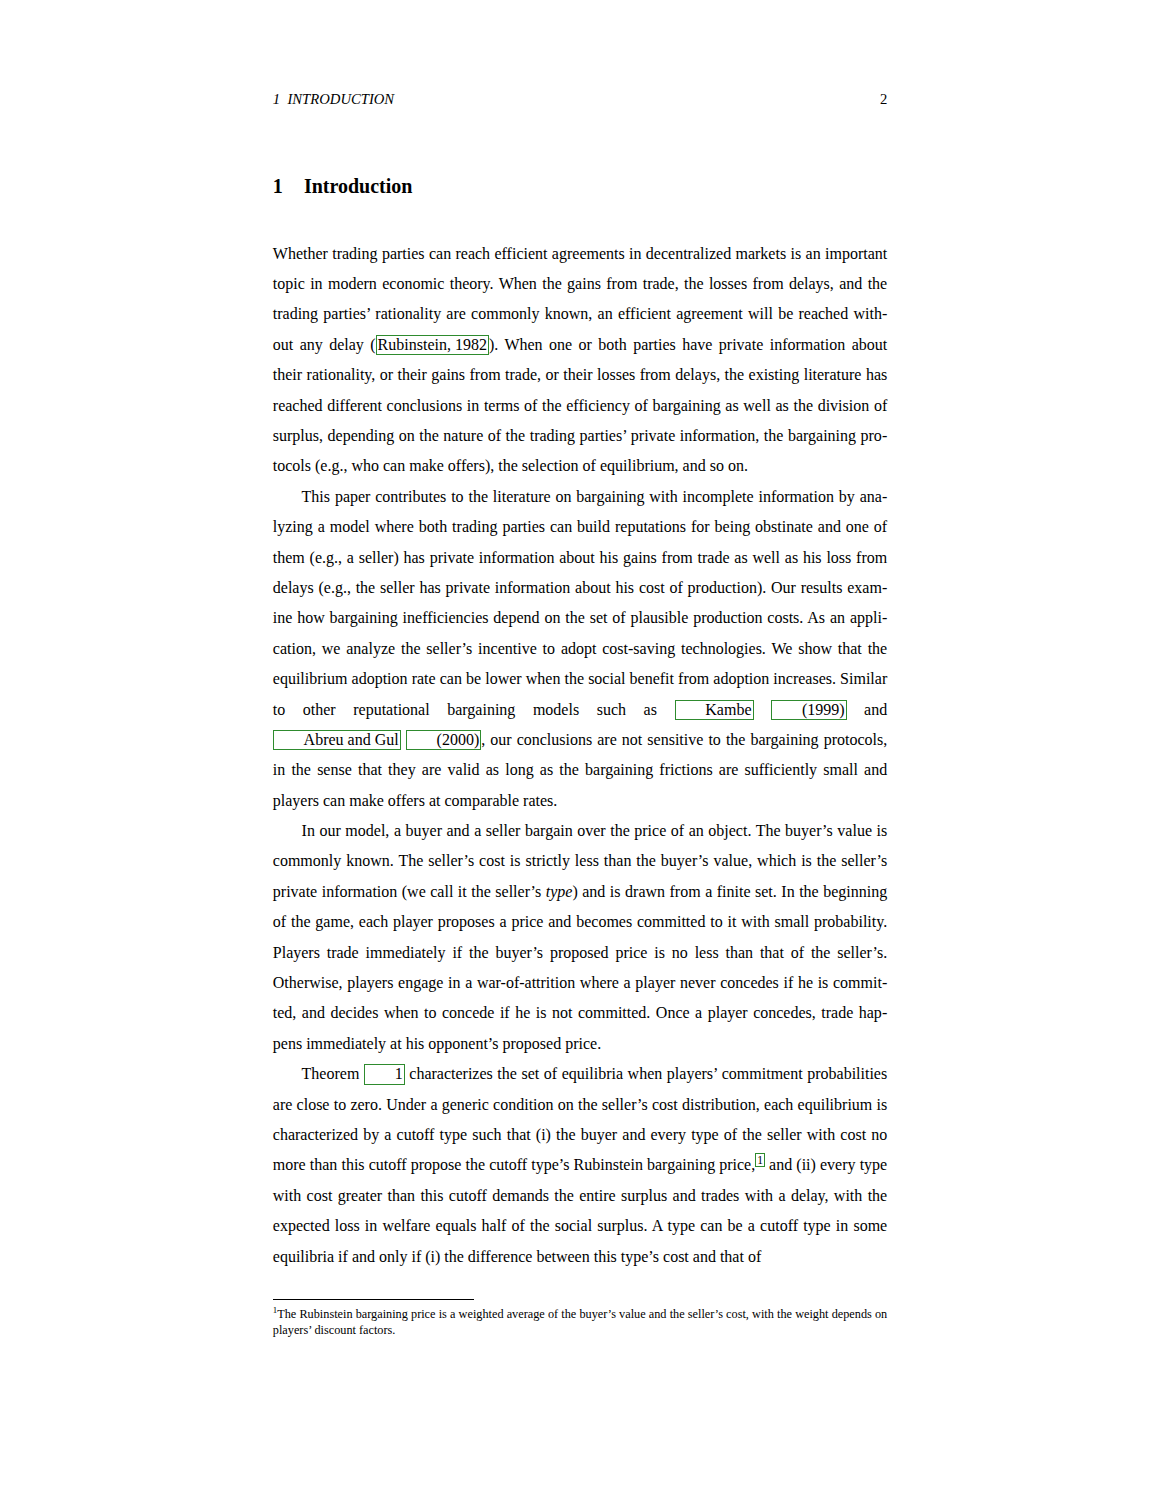1 INTRODUCTION 2
1 Introduction
Whether trading parties can reach efficient agreements in decentralized markets is an important topic in modern economic theory. When the gains from trade, the losses from delays, and the trading parties’ rationality are commonly known, an efficient agreement will be reached without any delay (Rubinstein, 1982). When one or both parties have private information about their rationality, or their gains from trade, or their losses from delays, the existing literature has reached different conclusions in terms of the efficiency of bargaining as well as the division of surplus, depending on the nature of the trading parties’ private information, the bargaining protocols (e.g., who can make offers), the selection of equilibrium, and so on.
This paper contributes to the literature on bargaining with incomplete information by analyzing a model where both trading parties can build reputations for being obstinate and one of them (e.g., a seller) has private information about his gains from trade as well as his loss from delays (e.g., the seller has private information about his cost of production). Our results examine how bargaining inefficiencies depend on the set of plausible production costs. As an application, we analyze the seller’s incentive to adopt cost-saving technologies. We show that the equilibrium adoption rate can be lower when the social benefit from adoption increases. Similar to other reputational bargaining models such as Kambe (1999) and Abreu and Gul (2000), our conclusions are not sensitive to the bargaining protocols, in the sense that they are valid as long as the bargaining frictions are sufficiently small and players can make offers at comparable rates.
In our model, a buyer and a seller bargain over the price of an object. The buyer’s value is commonly known. The seller’s cost is strictly less than the buyer’s value, which is the seller’s private information (we call it the seller’s type) and is drawn from a finite set. In the beginning of the game, each player proposes a price and becomes committed to it with small probability. Players trade immediately if the buyer’s proposed price is no less than that of the seller’s. Otherwise, players engage in a war-of-attrition where a player never concedes if he is committed, and decides when to concede if he is not committed. Once a player concedes, trade happens immediately at his opponent’s proposed price.
Theorem 1 characterizes the set of equilibria when players’ commitment probabilities are close to zero. Under a generic condition on the seller’s cost distribution, each equilibrium is characterized by a cutoff type such that (i) the buyer and every type of the seller with cost no more than this cutoff propose the cutoff type’s Rubinstein bargaining price,1 and (ii) every type with cost greater than this cutoff demands the entire surplus and trades with a delay, with the expected loss in welfare equals half of the social surplus. A type can be a cutoff type in some equilibria if and only if (i) the difference between this type’s cost and that of
1The Rubinstein bargaining price is a weighted average of the buyer’s value and the seller’s cost, with the weight depends on players’ discount factors.